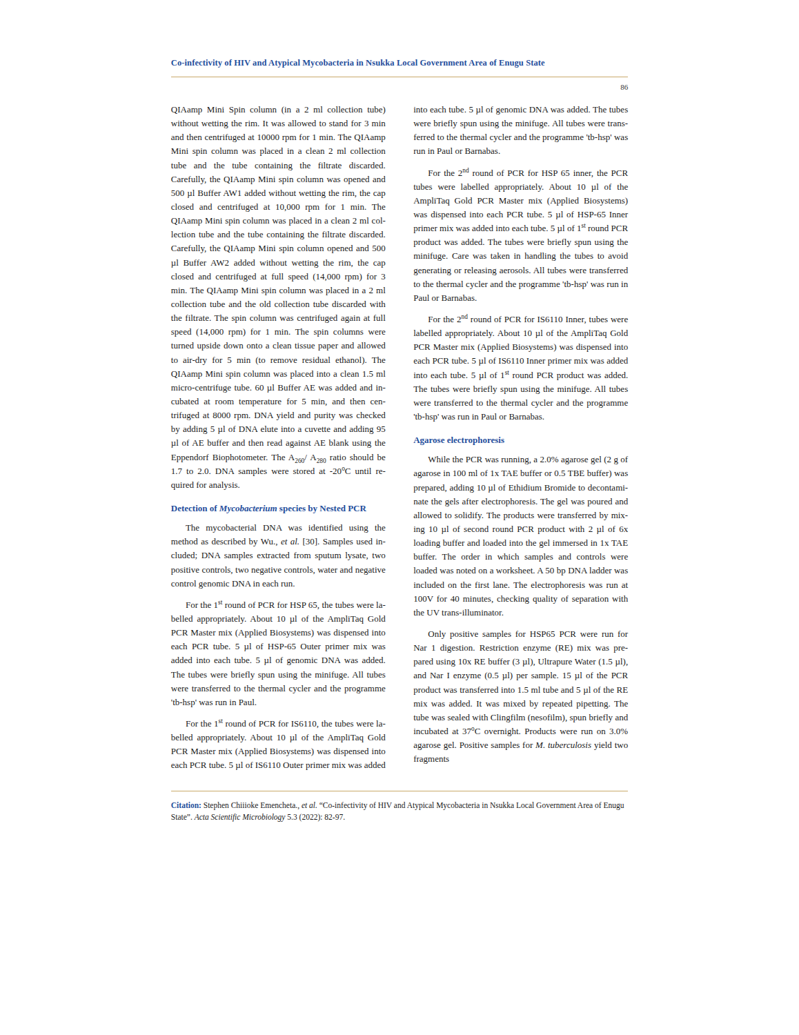Co-infectivity of HIV and Atypical Mycobacteria in Nsukka Local Government Area of Enugu State
86
QIAamp Mini Spin column (in a 2 ml collection tube) without wetting the rim. It was allowed to stand for 3 min and then centrifuged at 10000 rpm for 1 min. The QIAamp Mini spin column was placed in a clean 2 ml collection tube and the tube containing the filtrate discarded. Carefully, the QIAamp Mini spin column was opened and 500 µl Buffer AW1 added without wetting the rim, the cap closed and centrifuged at 10,000 rpm for 1 min. The QIAamp Mini spin column was placed in a clean 2 ml collection tube and the tube containing the filtrate discarded. Carefully, the QIAamp Mini spin column opened and 500 µl Buffer AW2 added without wetting the rim, the cap closed and centrifuged at full speed (14,000 rpm) for 3 min. The QIAamp Mini spin column was placed in a 2 ml collection tube and the old collection tube discarded with the filtrate. The spin column was centrifuged again at full speed (14,000 rpm) for 1 min. The spin columns were turned upside down onto a clean tissue paper and allowed to air-dry for 5 min (to remove residual ethanol). The QIAamp Mini spin column was placed into a clean 1.5 ml micro-centrifuge tube. 60 µl Buffer AE was added and incubated at room temperature for 5 min, and then centrifuged at 8000 rpm. DNA yield and purity was checked by adding 5 µl of DNA elute into a cuvette and adding 95 µl of AE buffer and then read against AE blank using the Eppendorf Biophotometer. The A260/ A280 ratio should be 1.7 to 2.0. DNA samples were stored at -20oC until required for analysis.
Detection of Mycobacterium species by Nested PCR
The mycobacterial DNA was identified using the method as described by Wu., et al. [30]. Samples used included; DNA samples extracted from sputum lysate, two positive controls, two negative controls, water and negative control genomic DNA in each run.
For the 1st round of PCR for HSP 65, the tubes were labelled appropriately. About 10 µl of the AmpliTaq Gold PCR Master mix (Applied Biosystems) was dispensed into each PCR tube. 5 µl of HSP-65 Outer primer mix was added into each tube. 5 µl of genomic DNA was added. The tubes were briefly spun using the minifuge. All tubes were transferred to the thermal cycler and the programme 'tb-hsp' was run in Paul.
For the 1st round of PCR for IS6110, the tubes were labelled appropriately. About 10 µl of the AmpliTaq Gold PCR Master mix (Applied Biosystems) was dispensed into each PCR tube. 5 µl of IS6110 Outer primer mix was added into each tube. 5 µl of genomic DNA was added. The tubes were briefly spun using the minifuge. All tubes were transferred to the thermal cycler and the programme 'tb-hsp' was run in Paul or Barnabas.
For the 2nd round of PCR for HSP 65 inner, the PCR tubes were labelled appropriately. About 10 µl of the AmpliTaq Gold PCR Master mix (Applied Biosystems) was dispensed into each PCR tube. 5 µl of HSP-65 Inner primer mix was added into each tube. 5 µl of 1st round PCR product was added. The tubes were briefly spun using the minifuge. Care was taken in handling the tubes to avoid generating or releasing aerosols. All tubes were transferred to the thermal cycler and the programme 'tb-hsp' was run in Paul or Barnabas.
For the 2nd round of PCR for IS6110 Inner, tubes were labelled appropriately. About 10 µl of the AmpliTaq Gold PCR Master mix (Applied Biosystems) was dispensed into each PCR tube. 5 µl of IS6110 Inner primer mix was added into each tube. 5 µl of 1st round PCR product was added. The tubes were briefly spun using the minifuge. All tubes were transferred to the thermal cycler and the programme 'tb-hsp' was run in Paul or Barnabas.
Agarose electrophoresis
While the PCR was running, a 2.0% agarose gel (2 g of agarose in 100 ml of 1x TAE buffer or 0.5 TBE buffer) was prepared, adding 10 µl of Ethidium Bromide to decontaminate the gels after electrophoresis. The gel was poured and allowed to solidify. The products were transferred by mixing 10 µl of second round PCR product with 2 µl of 6x loading buffer and loaded into the gel immersed in 1x TAE buffer. The order in which samples and controls were loaded was noted on a worksheet. A 50 bp DNA ladder was included on the first lane. The electrophoresis was run at 100V for 40 minutes, checking quality of separation with the UV trans-illuminator.
Only positive samples for HSP65 PCR were run for Nar 1 digestion. Restriction enzyme (RE) mix was prepared using 10x RE buffer (3 µl), Ultrapure Water (1.5 µl), and Nar I enzyme (0.5 µl) per sample. 15 µl of the PCR product was transferred into 1.5 ml tube and 5 µl of the RE mix was added. It was mixed by repeated pipetting. The tube was sealed with Clingfilm (nesofilm), spun briefly and incubated at 37oC overnight. Products were run on 3.0% agarose gel. Positive samples for M. tuberculosis yield two fragments
Citation: Stephen Chiiioke Emencheta., et al. “Co-infectivity of HIV and Atypical Mycobacteria in Nsukka Local Government Area of Enugu State”. Acta Scientific Microbiology 5.3 (2022): 82-97.